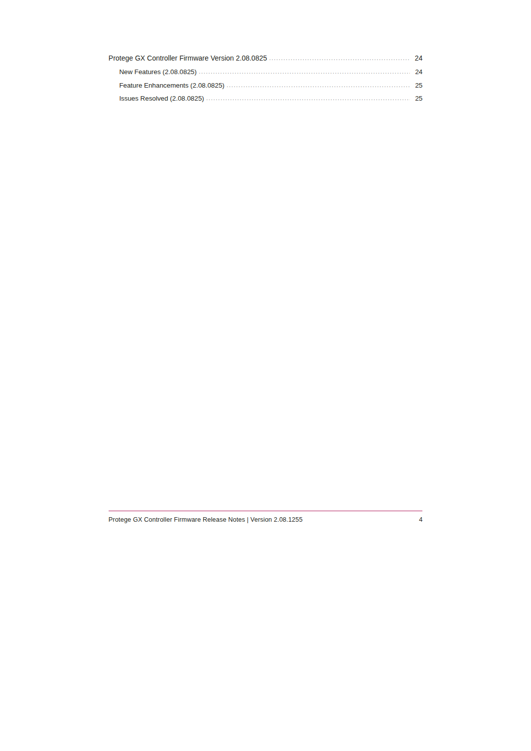Protege GX Controller Firmware Version 2.08.0825 ........................................................................... 24
New Features (2.08.0825) ................................................................................................. 24
Feature Enhancements (2.08.0825) ............................................................................... 25
Issues Resolved (2.08.0825) ........................................................................................... 25
Protege GX Controller Firmware Release Notes | Version 2.08.1255 4